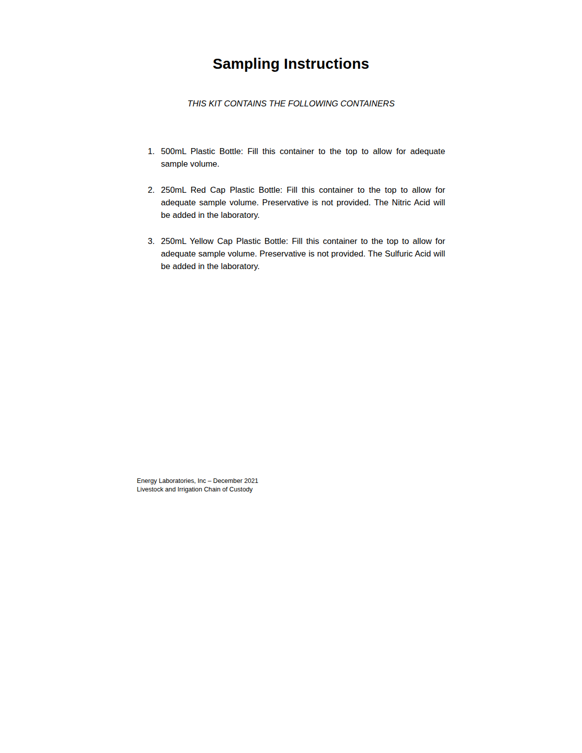Sampling Instructions
THIS KIT CONTAINS THE FOLLOWING CONTAINERS
500mL Plastic Bottle: Fill this container to the top to allow for adequate sample volume.
250mL Red Cap Plastic Bottle: Fill this container to the top to allow for adequate sample volume. Preservative is not provided. The Nitric Acid will be added in the laboratory.
250mL Yellow Cap Plastic Bottle: Fill this container to the top to allow for adequate sample volume. Preservative is not provided. The Sulfuric Acid will be added in the laboratory.
Energy Laboratories, Inc – December 2021
Livestock and Irrigation Chain of Custody